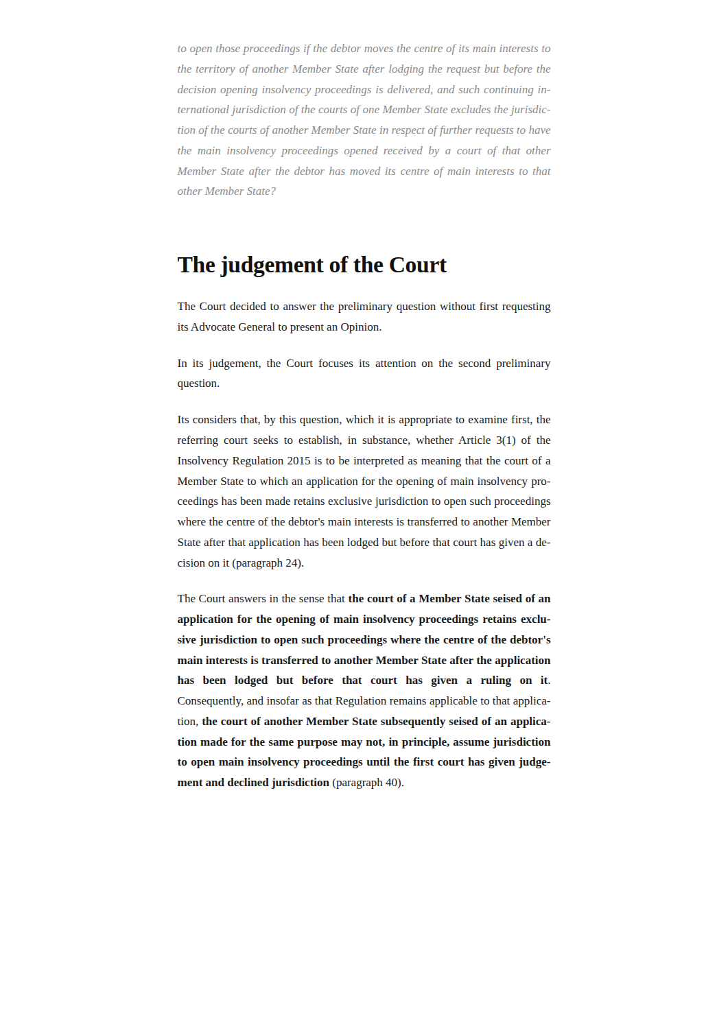to open those proceedings if the debtor moves the centre of its main interests to the territory of another Member State after lodging the request but before the decision opening insolvency proceedings is delivered, and such continuing international jurisdiction of the courts of one Member State excludes the jurisdiction of the courts of another Member State in respect of further requests to have the main insolvency proceedings opened received by a court of that other Member State after the debtor has moved its centre of main interests to that other Member State?
The judgement of the Court
The Court decided to answer the preliminary question without first requesting its Advocate General to present an Opinion.
In its judgement, the Court focuses its attention on the second preliminary question.
Its considers that, by this question, which it is appropriate to examine first, the referring court seeks to establish, in substance, whether Article 3(1) of the Insolvency Regulation 2015 is to be interpreted as meaning that the court of a Member State to which an application for the opening of main insolvency proceedings has been made retains exclusive jurisdiction to open such proceedings where the centre of the debtor's main interests is transferred to another Member State after that application has been lodged but before that court has given a decision on it (paragraph 24).
The Court answers in the sense that the court of a Member State seised of an application for the opening of main insolvency proceedings retains exclusive jurisdiction to open such proceedings where the centre of the debtor's main interests is transferred to another Member State after the application has been lodged but before that court has given a ruling on it. Consequently, and insofar as that Regulation remains applicable to that application, the court of another Member State subsequently seised of an application made for the same purpose may not, in principle, assume jurisdiction to open main insolvency proceedings until the first court has given judgement and declined jurisdiction (paragraph 40).